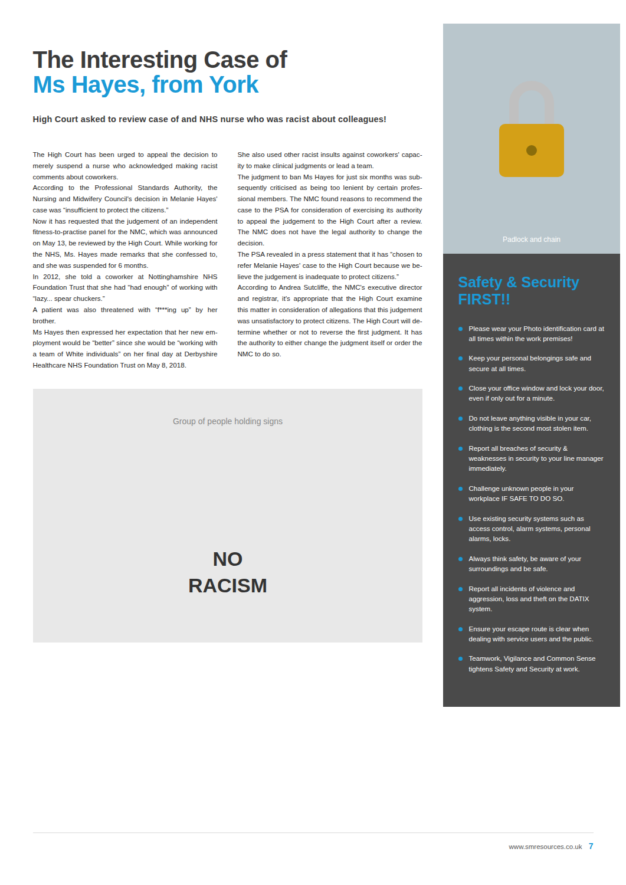The Interesting Case of Ms Hayes, from York
High Court asked to review case of and NHS nurse who was racist about colleagues!
The High Court has been urged to appeal the decision to merely suspend a nurse who acknowledged making racist comments about coworkers.
According to the Professional Standards Authority, the Nursing and Midwifery Council's decision in Melanie Hayes' case was “insufficient to protect the citizens.”
Now it has requested that the judgement of an independent fitness-to-practise panel for the NMC, which was announced on May 13, be reviewed by the High Court. While working for the NHS, Ms. Hayes made remarks that she confessed to, and she was suspended for 6 months.
In 2012, she told a coworker at Nottinghamshire NHS Foundation Trust that she had “had enough” of working with “lazy... spear chuckers.”
A patient was also threatened with “f***ing up” by her brother.
Ms Hayes then expressed her expectation that her new employment would be “better” since she would be “working with a team of White individuals” on her final day at Derbyshire Healthcare NHS Foundation Trust on May 8, 2018.
She also used other racist insults against coworkers' capacity to make clinical judgments or lead a team.
The judgment to ban Ms Hayes for just six months was subsequently criticised as being too lenient by certain professional members. The NMC found reasons to recommend the case to the PSA for consideration of exercising its authority to appeal the judgement to the High Court after a review. The NMC does not have the legal authority to change the decision.
The PSA revealed in a press statement that it has “chosen to refer Melanie Hayes' case to the High Court because we believe the judgement is inadequate to protect citizens.”
According to Andrea Sutcliffe, the NMC's executive director and registrar, it's appropriate that the High Court examine this matter in consideration of allegations that this judgement was unsatisfactory to protect citizens. The High Court will determine whether or not to reverse the first judgment. It has the authority to either change the judgment itself or order the NMC to do so.
Safety & Security
FIRST!!
Please wear your Photo identification card at all times within the work premises!
Keep your personal belongings safe and secure at all times.
Close your office window and lock your door, even if only out for a minute.
Do not leave anything visible in your car, clothing is the second most stolen item.
Report all breaches of security & weaknesses in security to your line manager immediately.
Challenge unknown people in your workplace IF SAFE TO DO SO.
Use existing security systems such as access control, alarm systems, personal alarms, locks.
Always think safety, be aware of your surroundings and be safe.
Report all incidents of violence and aggression, loss and theft on the DATIX system.
Ensure your escape route is clear when dealing with service users and the public.
Teamwork, Vigilance and Common Sense tightens Safety and Security at work.
www.smresources.co.uk 7